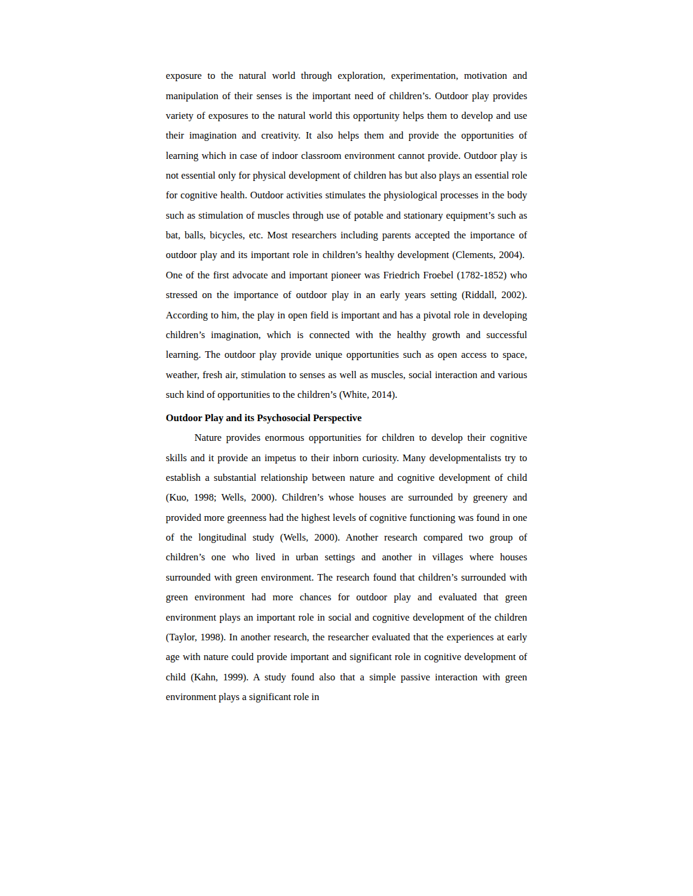exposure to the natural world through exploration, experimentation, motivation and manipulation of their senses is the important need of children’s. Outdoor play provides variety of exposures to the natural world this opportunity helps them to develop and use their imagination and creativity. It also helps them and provide the opportunities of learning which in case of indoor classroom environment cannot provide. Outdoor play is not essential only for physical development of children has but also plays an essential role for cognitive health. Outdoor activities stimulates the physiological processes in the body such as stimulation of muscles through use of potable and stationary equipment’s such as bat, balls, bicycles, etc. Most researchers including parents accepted the importance of outdoor play and its important role in children’s healthy development (Clements, 2004). One of the first advocate and important pioneer was Friedrich Froebel (1782-1852) who stressed on the importance of outdoor play in an early years setting (Riddall, 2002). According to him, the play in open field is important and has a pivotal role in developing children’s imagination, which is connected with the healthy growth and successful learning. The outdoor play provide unique opportunities such as open access to space, weather, fresh air, stimulation to senses as well as muscles, social interaction and various such kind of opportunities to the children’s (White, 2014).
Outdoor Play and its Psychosocial Perspective
Nature provides enormous opportunities for children to develop their cognitive skills and it provide an impetus to their inborn curiosity. Many developmentalists try to establish a substantial relationship between nature and cognitive development of child (Kuo, 1998; Wells, 2000). Children’s whose houses are surrounded by greenery and provided more greenness had the highest levels of cognitive functioning was found in one of the longitudinal study (Wells, 2000). Another research compared two group of children’s one who lived in urban settings and another in villages where houses surrounded with green environment. The research found that children’s surrounded with green environment had more chances for outdoor play and evaluated that green environment plays an important role in social and cognitive development of the children (Taylor, 1998). In another research, the researcher evaluated that the experiences at early age with nature could provide important and significant role in cognitive development of child (Kahn, 1999). A study found also that a simple passive interaction with green environment plays a significant role in